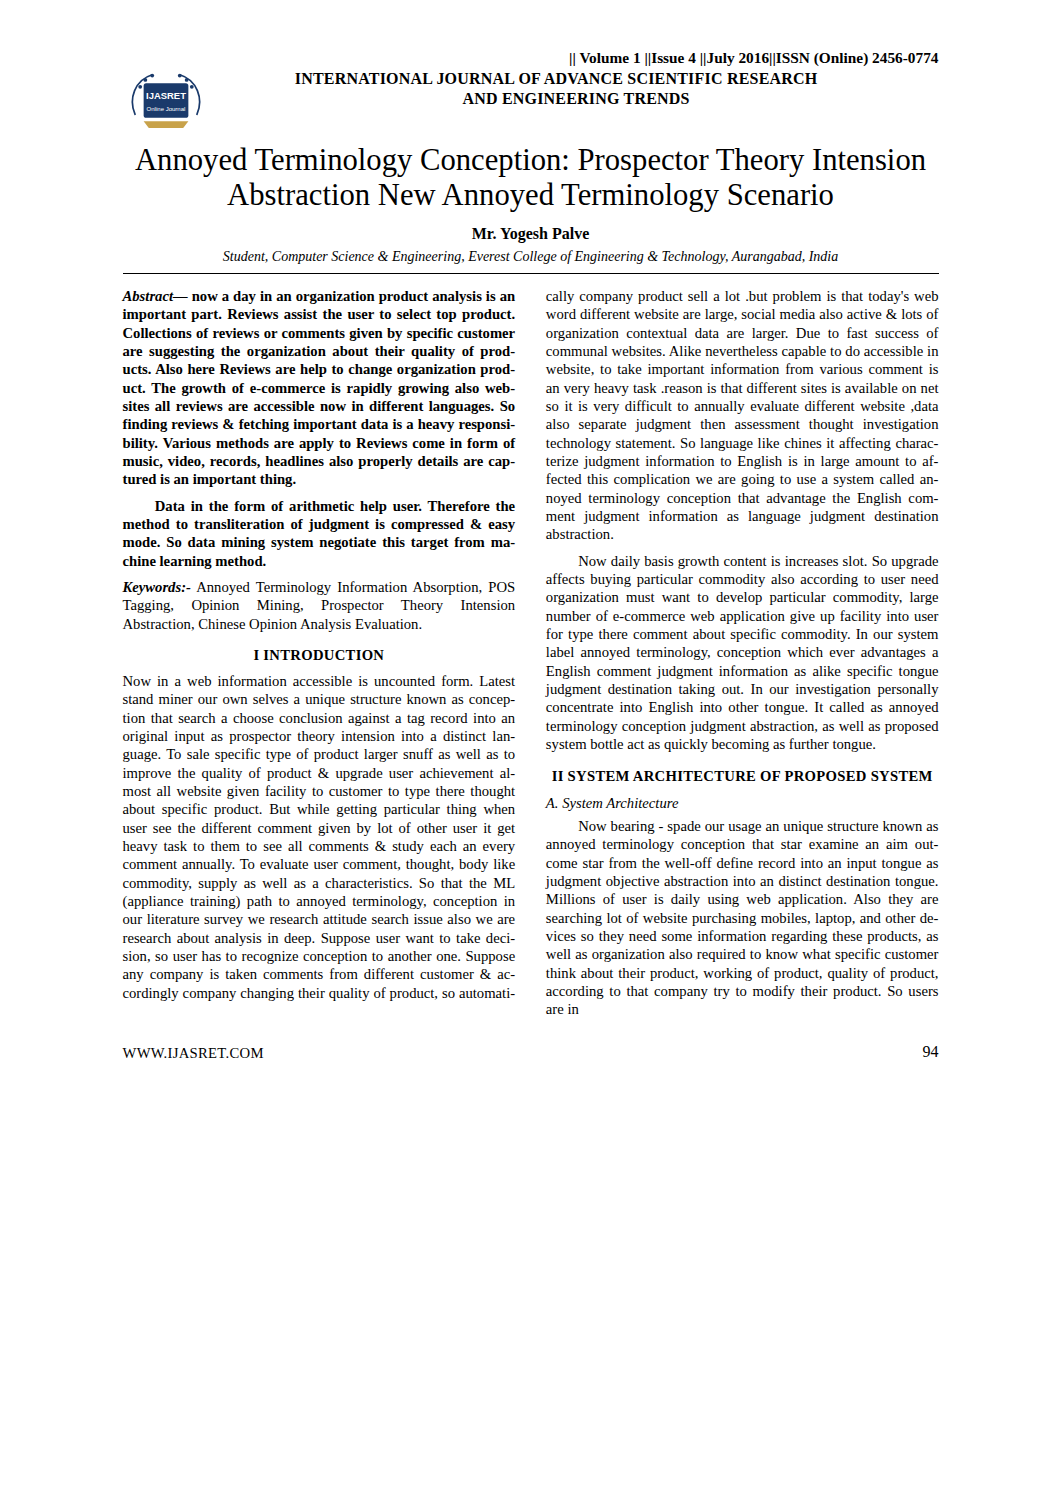IJASRET Online Journal
|| Volume 1 ||Issue 4 ||July 2016||ISSN (Online) 2456-0774
INTERNATIONAL JOURNAL OF ADVANCE SCIENTIFIC RESEARCH AND ENGINEERING TRENDS
Annoyed Terminology Conception: Prospector Theory Intension Abstraction New Annoyed Terminology Scenario
Mr. Yogesh Palve
Student, Computer Science & Engineering, Everest College of Engineering & Technology, Aurangabad, India
Abstract— now a day in an organization product analysis is an important part. Reviews assist the user to select top product. Collections of reviews or comments given by specific customer are suggesting the organization about their quality of products. Also here Reviews are help to change organization product. The growth of e-commerce is rapidly growing also websites all reviews are accessible now in different languages. So finding reviews & fetching important data is a heavy responsibility. Various methods are apply to Reviews come in form of music, video, records, headlines also properly details are captured is an important thing.
Data in the form of arithmetic help user. Therefore the method to transliteration of judgment is compressed & easy mode. So data mining system negotiate this target from machine learning method.
Keywords:- Annoyed Terminology Information Absorption, POS Tagging, Opinion Mining, Prospector Theory Intension Abstraction, Chinese Opinion Analysis Evaluation.
I Introduction
Now in a web information accessible is uncounted form. Latest stand miner our own selves a unique structure known as conception that search a choose conclusion against a tag record into an original input as prospector theory intension into a distinct language. To sale specific type of product larger snuff as well as to improve the quality of product & upgrade user achievement almost all website given facility to customer to type there thought about specific product. But while getting particular thing when user see the different comment given by lot of other user it get heavy task to them to see all comments & study each an every comment annually. To evaluate user comment, thought, body like commodity, supply as well as a characteristics. So that the ML (appliance training) path to annoyed terminology, conception in our literature survey we research attitude search issue also we are research about analysis in deep. Suppose user want to take decision, so user has to recognize conception to another one. Suppose any company is taken comments from different customer & accordingly company changing their quality of product, so automatically company product sell a lot .but problem is that today's web word different website are large, social media also active & lots of organization contextual data are larger. Due to fast success of communal websites. Alike nevertheless capable to do accessible in website, to take important information from various comment is an very heavy task .reason is that different sites is available on net so it is very difficult to annually evaluate different website ,data also separate judgment then assessment thought investigation technology statement. So language like chines it affecting characterize judgment information to English is in large amount to affected this complication we are going to use a system called annoyed terminology conception that advantage the English comment judgment information as language judgment destination abstraction.
Now daily basis growth content is increases slot. So upgrade affects buying particular commodity also according to user need organization must want to develop particular commodity, large number of e-commerce web application give up facility into user for type there comment about specific commodity. In our system label annoyed terminology, conception which ever advantages a English comment judgment information as alike specific tongue judgment destination taking out. In our investigation personally concentrate into English into other tongue. It called as annoyed terminology conception judgment abstraction, as well as proposed system bottle act as quickly becoming as further tongue.
II System Architecture of Proposed System
A. System Architecture
Now bearing - spade our usage an unique structure known as annoyed terminology conception that star examine an aim outcome star from the well-off define record into an input tongue as judgment objective abstraction into an distinct destination tongue. Millions of user is daily using web application. Also they are searching lot of website purchasing mobiles, laptop, and other devices so they need some information regarding these products, as well as organization also required to know what specific customer think about their product, working of product, quality of product, according to that company try to modify their product. So users are in
WWW.IJASRET.COM 94